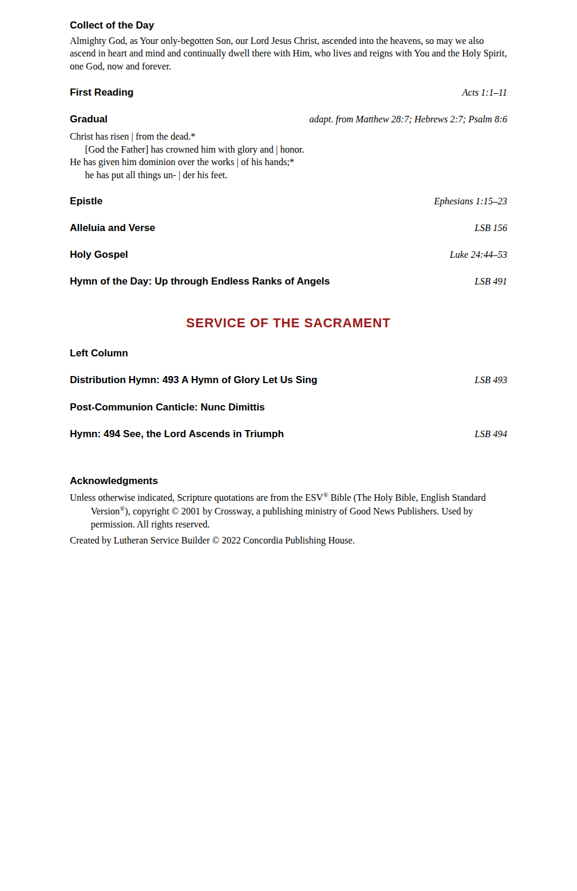Collect of the Day
Almighty God, as Your only-begotten Son, our Lord Jesus Christ, ascended into the heavens, so may we also ascend in heart and mind and continually dwell there with Him, who lives and reigns with You and the Holy Spirit, one God, now and forever.
First Reading Acts 1:1–11
Gradual adapt. from Matthew 28:7; Hebrews 2:7; Psalm 8:6
Christ has risen | from the dead.*
[God the Father] has crowned him with glory and | honor.
He has given him dominion over the works | of his hands;*
he has put all things un- | der his feet.
Epistle Ephesians 1:15–23
Alleluia and Verse LSB 156
Holy Gospel Luke 24:44–53
Hymn of the Day: Up through Endless Ranks of Angels LSB 491
SERVICE OF THE SACRAMENT
Left Column
Distribution Hymn: 493 A Hymn of Glory Let Us Sing LSB 493
Post-Communion Canticle: Nunc Dimittis
Hymn: 494 See, the Lord Ascends in Triumph LSB 494
Acknowledgments
Unless otherwise indicated, Scripture quotations are from the ESV® Bible (The Holy Bible, English Standard Version®), copyright © 2001 by Crossway, a publishing ministry of Good News Publishers. Used by permission. All rights reserved.
Created by Lutheran Service Builder © 2022 Concordia Publishing House.